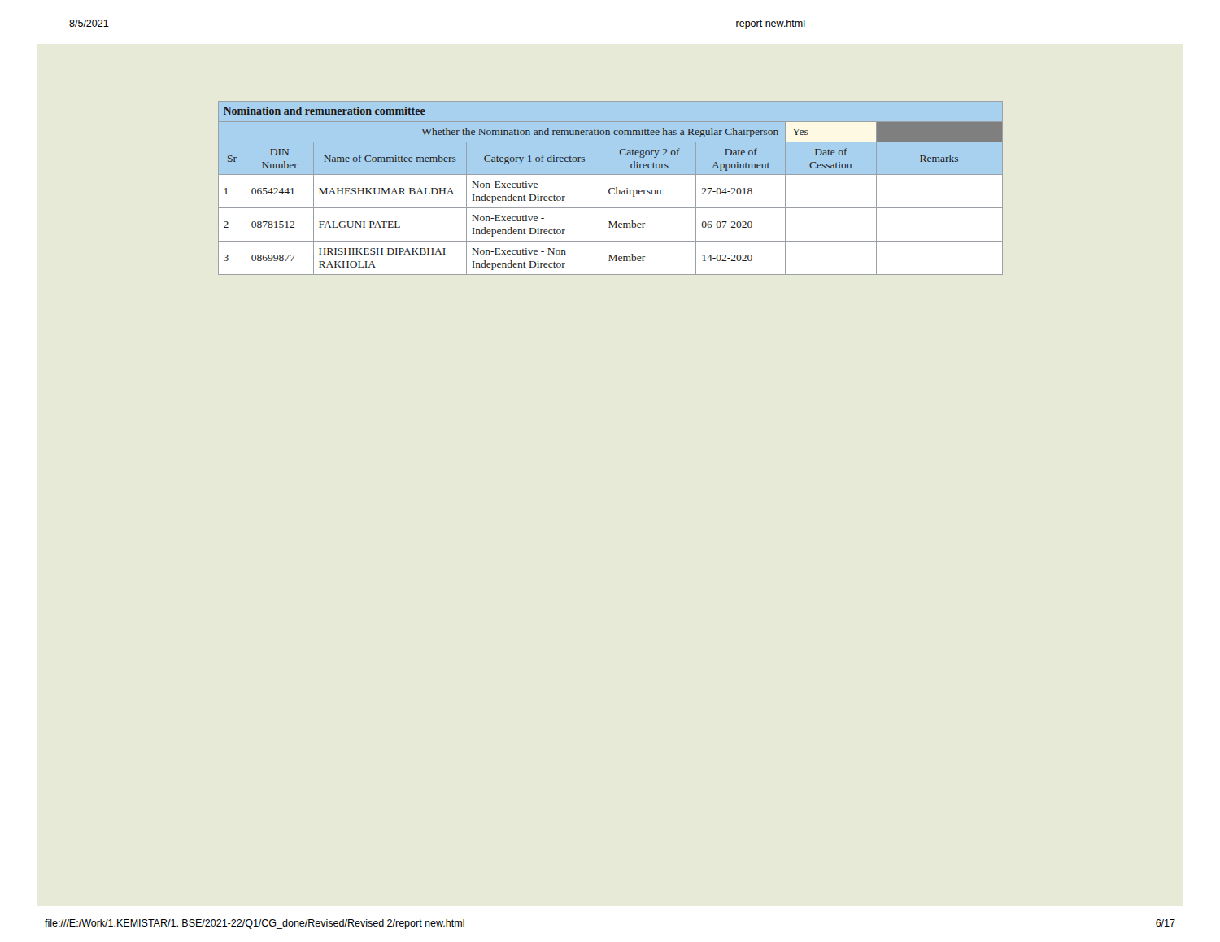8/5/2021
report new.html
| Nomination and remuneration committee |
| Whether the Nomination and remuneration committee has a Regular Chairperson | Yes | |
| Sr | DIN Number | Name of Committee members | Category 1 of directors | Category 2 of directors | Date of Appointment | Date of Cessation | Remarks |
| 1 | 06542441 | MAHESHKUMAR BALDHA | Non-Executive - Independent Director | Chairperson | 27-04-2018 | | |
| 2 | 08781512 | FALGUNI PATEL | Non-Executive - Independent Director | Member | 06-07-2020 | | |
| 3 | 08699877 | HRISHIKESH DIPAKBHAI RAKHOLIA | Non-Executive - Non Independent Director | Member | 14-02-2020 | | |
file:///E:/Work/1.KEMISTAR/1. BSE/2021-22/Q1/CG_done/Revised/Revised 2/report new.html
6/17